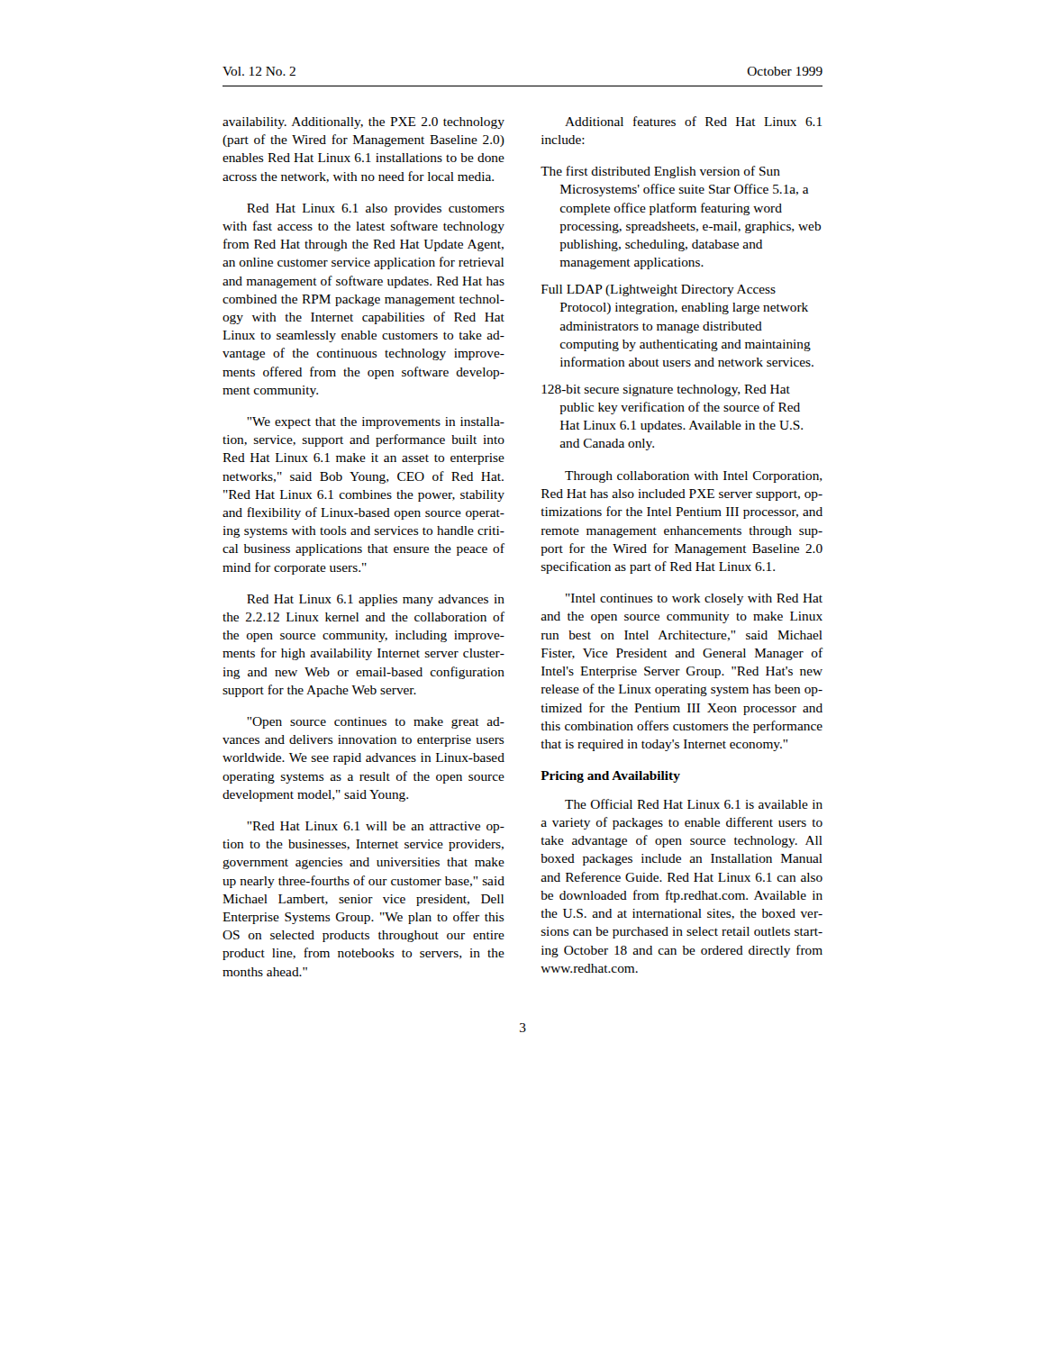Vol. 12 No. 2 October 1999
availability. Additionally, the PXE 2.0 technology (part of the Wired for Management Baseline 2.0) enables Red Hat Linux 6.1 installations to be done across the network, with no need for local media.
Red Hat Linux 6.1 also provides customers with fast access to the latest software technology from Red Hat through the Red Hat Update Agent, an online customer service application for retrieval and management of software updates. Red Hat has combined the RPM package management technology with the Internet capabilities of Red Hat Linux to seamlessly enable customers to take advantage of the continuous technology improvements offered from the open software development community.
"We expect that the improvements in installation, service, support and performance built into Red Hat Linux 6.1 make it an asset to enterprise networks," said Bob Young, CEO of Red Hat. "Red Hat Linux 6.1 combines the power, stability and flexibility of Linux-based open source operating systems with tools and services to handle critical business applications that ensure the peace of mind for corporate users."
Red Hat Linux 6.1 applies many advances in the 2.2.12 Linux kernel and the collaboration of the open source community, including improvements for high availability Internet server clustering and new Web or email-based configuration support for the Apache Web server.
"Open source continues to make great advances and delivers innovation to enterprise users worldwide. We see rapid advances in Linux-based operating systems as a result of the open source development model," said Young.
"Red Hat Linux 6.1 will be an attractive option to the businesses, Internet service providers, government agencies and universities that make up nearly three-fourths of our customer base," said Michael Lambert, senior vice president, Dell Enterprise Systems Group. "We plan to offer this OS on selected products throughout our entire product line, from notebooks to servers, in the months ahead."
Additional features of Red Hat Linux 6.1 include:
The first distributed English version of Sun Microsystems' office suite Star Office 5.1a, a complete office platform featuring word processing, spreadsheets, e-mail, graphics, web publishing, scheduling, database and management applications.
Full LDAP (Lightweight Directory Access Protocol) integration, enabling large network administrators to manage distributed computing by authenticating and maintaining information about users and network services.
128-bit secure signature technology, Red Hat public key verification of the source of Red Hat Linux 6.1 updates. Available in the U.S. and Canada only.
Through collaboration with Intel Corporation, Red Hat has also included PXE server support, optimizations for the Intel Pentium III processor, and remote management enhancements through support for the Wired for Management Baseline 2.0 specification as part of Red Hat Linux 6.1.
"Intel continues to work closely with Red Hat and the open source community to make Linux run best on Intel Architecture," said Michael Fister, Vice President and General Manager of Intel's Enterprise Server Group. "Red Hat's new release of the Linux operating system has been optimized for the Pentium III Xeon processor and this combination offers customers the performance that is required in today's Internet economy."
Pricing and Availability
The Official Red Hat Linux 6.1 is available in a variety of packages to enable different users to take advantage of open source technology. All boxed packages include an Installation Manual and Reference Guide. Red Hat Linux 6.1 can also be downloaded from ftp.redhat.com. Available in the U.S. and at international sites, the boxed versions can be purchased in select retail outlets starting October 18 and can be ordered directly from www.redhat.com.
3